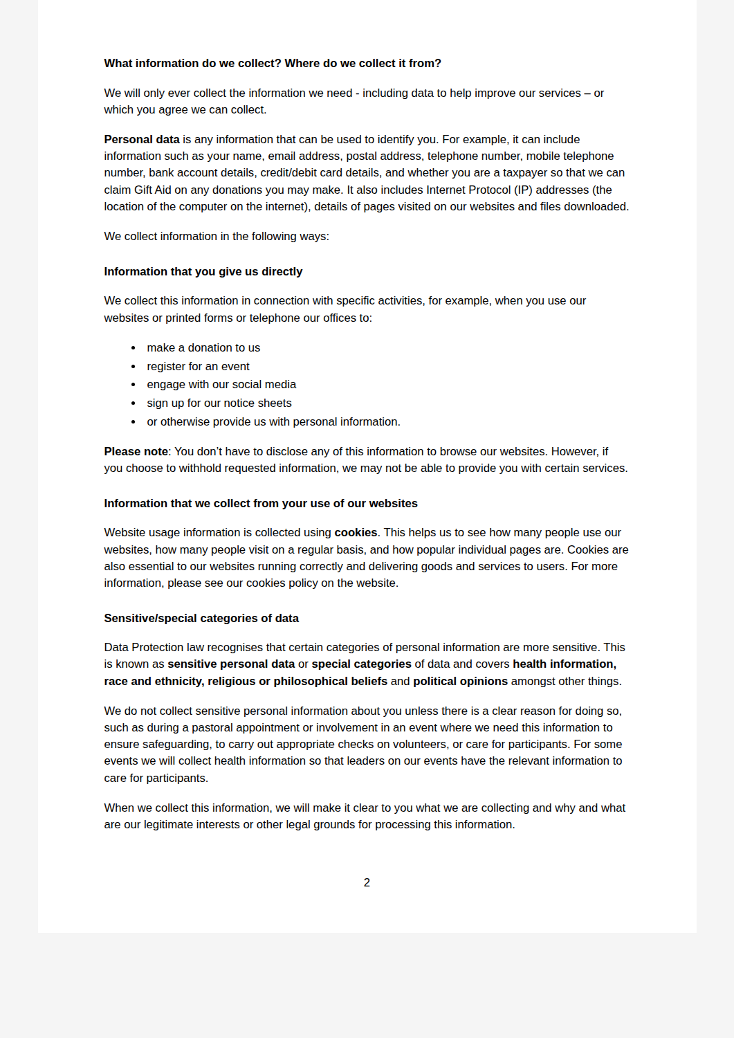What information do we collect? Where do we collect it from?
We will only ever collect the information we need - including data to help improve our services – or which you agree we can collect.
Personal data is any information that can be used to identify you. For example, it can include information such as your name, email address, postal address, telephone number, mobile telephone number, bank account details, credit/debit card details, and whether you are a taxpayer so that we can claim Gift Aid on any donations you may make. It also includes Internet Protocol (IP) addresses (the location of the computer on the internet), details of pages visited on our websites and files downloaded.
We collect information in the following ways:
Information that you give us directly
We collect this information in connection with specific activities, for example, when you use our websites or printed forms or telephone our offices to:
make a donation to us
register for an event
engage with our social media
sign up for our notice sheets
or otherwise provide us with personal information.
Please note: You don’t have to disclose any of this information to browse our websites. However, if you choose to withhold requested information, we may not be able to provide you with certain services.
Information that we collect from your use of our websites
Website usage information is collected using cookies. This helps us to see how many people use our websites, how many people visit on a regular basis, and how popular individual pages are. Cookies are also essential to our websites running correctly and delivering goods and services to users. For more information, please see our cookies policy on the website.
Sensitive/special categories of data
Data Protection law recognises that certain categories of personal information are more sensitive. This is known as sensitive personal data or special categories of data and covers health information, race and ethnicity, religious or philosophical beliefs and political opinions amongst other things.
We do not collect sensitive personal information about you unless there is a clear reason for doing so, such as during a pastoral appointment or involvement in an event where we need this information to ensure safeguarding, to carry out appropriate checks on volunteers, or care for participants. For some events we will collect health information so that leaders on our events have the relevant information to care for participants.
When we collect this information, we will make it clear to you what we are collecting and why and what are our legitimate interests or other legal grounds for processing this information.
2